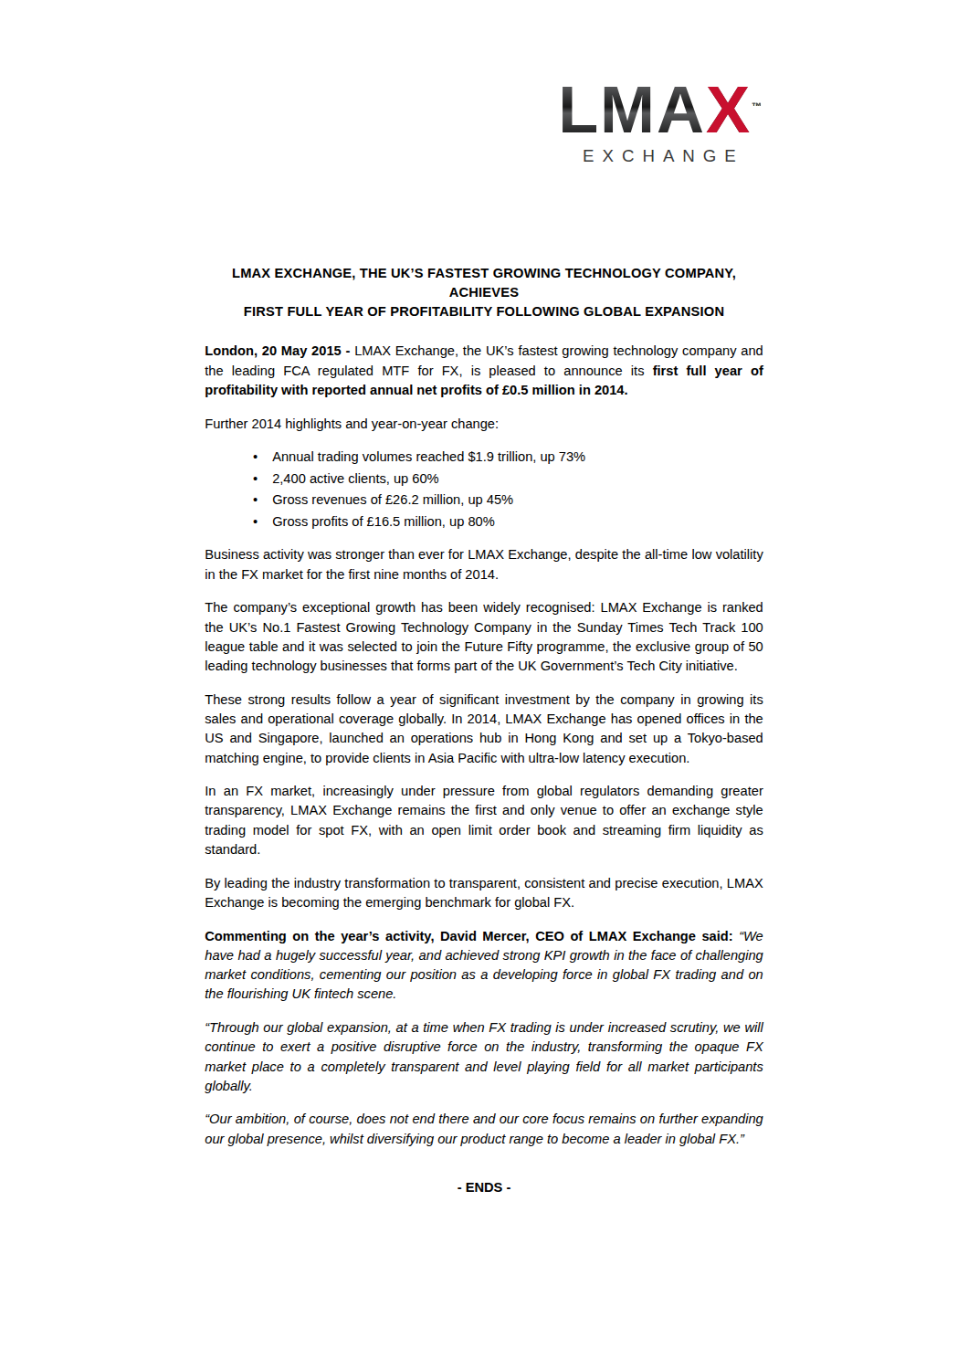LMAX™ EXCHANGE
LMAX Exchange, the UK’s fastest growing technology company, achieves
first full year of profitability following global expansion
London, 20 May 2015 - LMAX Exchange, the UK’s fastest growing technology company and the leading FCA regulated MTF for FX, is pleased to announce its first full year of profitability with reported annual net profits of £0.5 million in 2014.
Further 2014 highlights and year-on-year change:
Annual trading volumes reached $1.9 trillion, up 73%
2,400 active clients, up 60%
Gross revenues of £26.2 million, up 45%
Gross profits of £16.5 million, up 80%
Business activity was stronger than ever for LMAX Exchange, despite the all-time low volatility in the FX market for the first nine months of 2014.
The company’s exceptional growth has been widely recognised: LMAX Exchange is ranked the UK’s No.1 Fastest Growing Technology Company in the Sunday Times Tech Track 100 league table and it was selected to join the Future Fifty programme, the exclusive group of 50 leading technology businesses that forms part of the UK Government’s Tech City initiative.
These strong results follow a year of significant investment by the company in growing its sales and operational coverage globally. In 2014, LMAX Exchange has opened offices in the US and Singapore, launched an operations hub in Hong Kong and set up a Tokyo-based matching engine, to provide clients in Asia Pacific with ultra-low latency execution.
In an FX market, increasingly under pressure from global regulators demanding greater transparency, LMAX Exchange remains the first and only venue to offer an exchange style trading model for spot FX, with an open limit order book and streaming firm liquidity as standard.
By leading the industry transformation to transparent, consistent and precise execution, LMAX Exchange is becoming the emerging benchmark for global FX.
Commenting on the year’s activity, David Mercer, CEO of LMAX Exchange said: “We have had a hugely successful year, and achieved strong KPI growth in the face of challenging market conditions, cementing our position as a developing force in global FX trading and on the flourishing UK fintech scene.
“Through our global expansion, at a time when FX trading is under increased scrutiny, we will continue to exert a positive disruptive force on the industry, transforming the opaque FX market place to a completely transparent and level playing field for all market participants globally.
“Our ambition, of course, does not end there and our core focus remains on further expanding our global presence, whilst diversifying our product range to become a leader in global FX.”
- ENDS -